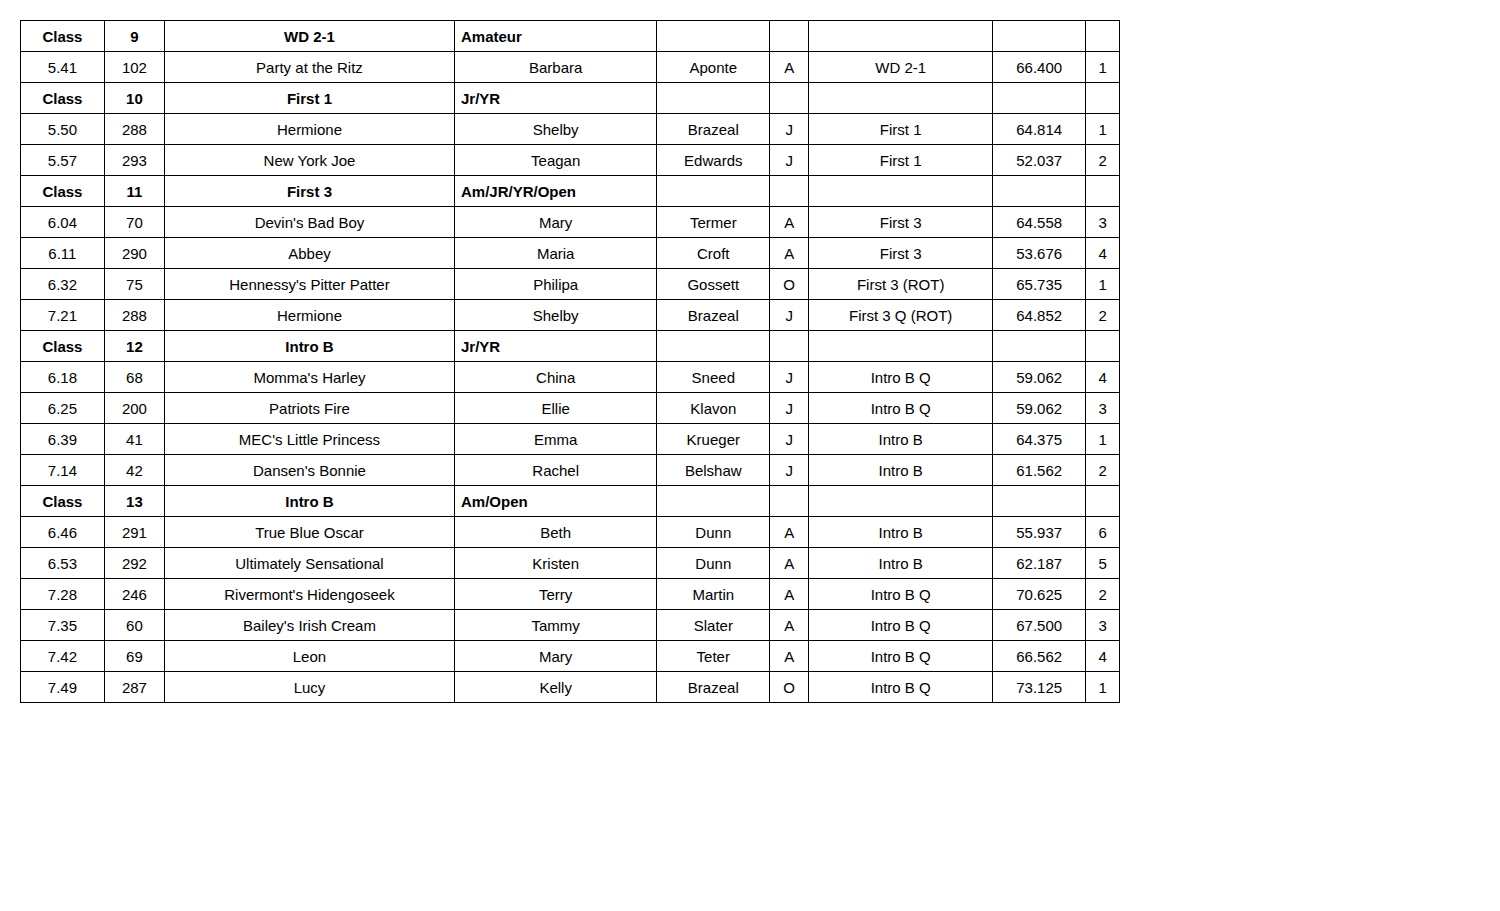| Class | 9 | WD 2-1 | Amateur | | | | | |
| 5.41 | 102 | Party at the Ritz | Barbara | Aponte | A | WD 2-1 | 66.400 | 1 |
| Class | 10 | First 1 | Jr/YR | | | | | |
| 5.50 | 288 | Hermione | Shelby | Brazeal | J | First 1 | 64.814 | 1 |
| 5.57 | 293 | New York Joe | Teagan | Edwards | J | First 1 | 52.037 | 2 |
| Class | 11 | First 3 | Am/JR/YR/Open | | | | | |
| 6.04 | 70 | Devin's Bad Boy | Mary | Termer | A | First 3 | 64.558 | 3 |
| 6.11 | 290 | Abbey | Maria | Croft | A | First 3 | 53.676 | 4 |
| 6.32 | 75 | Hennessy's Pitter Patter | Philipa | Gossett | O | First 3 (ROT) | 65.735 | 1 |
| 7.21 | 288 | Hermione | Shelby | Brazeal | J | First 3 Q (ROT) | 64.852 | 2 |
| Class | 12 | Intro B | Jr/YR | | | | | |
| 6.18 | 68 | Momma's Harley | China | Sneed | J | Intro B Q | 59.062 | 4 |
| 6.25 | 200 | Patriots Fire | Ellie | Klavon | J | Intro B Q | 59.062 | 3 |
| 6.39 | 41 | MEC's Little Princess | Emma | Krueger | J | Intro B | 64.375 | 1 |
| 7.14 | 42 | Dansen's Bonnie | Rachel | Belshaw | J | Intro B | 61.562 | 2 |
| Class | 13 | Intro B | Am/Open | | | | | |
| 6.46 | 291 | True Blue Oscar | Beth | Dunn | A | Intro B | 55.937 | 6 |
| 6.53 | 292 | Ultimately Sensational | Kristen | Dunn | A | Intro B | 62.187 | 5 |
| 7.28 | 246 | Rivermont's Hidengoseek | Terry | Martin | A | Intro B Q | 70.625 | 2 |
| 7.35 | 60 | Bailey's Irish Cream | Tammy | Slater | A | Intro B Q | 67.500 | 3 |
| 7.42 | 69 | Leon | Mary | Teter | A | Intro B Q | 66.562 | 4 |
| 7.49 | 287 | Lucy | Kelly | Brazeal | O | Intro B Q | 73.125 | 1 |